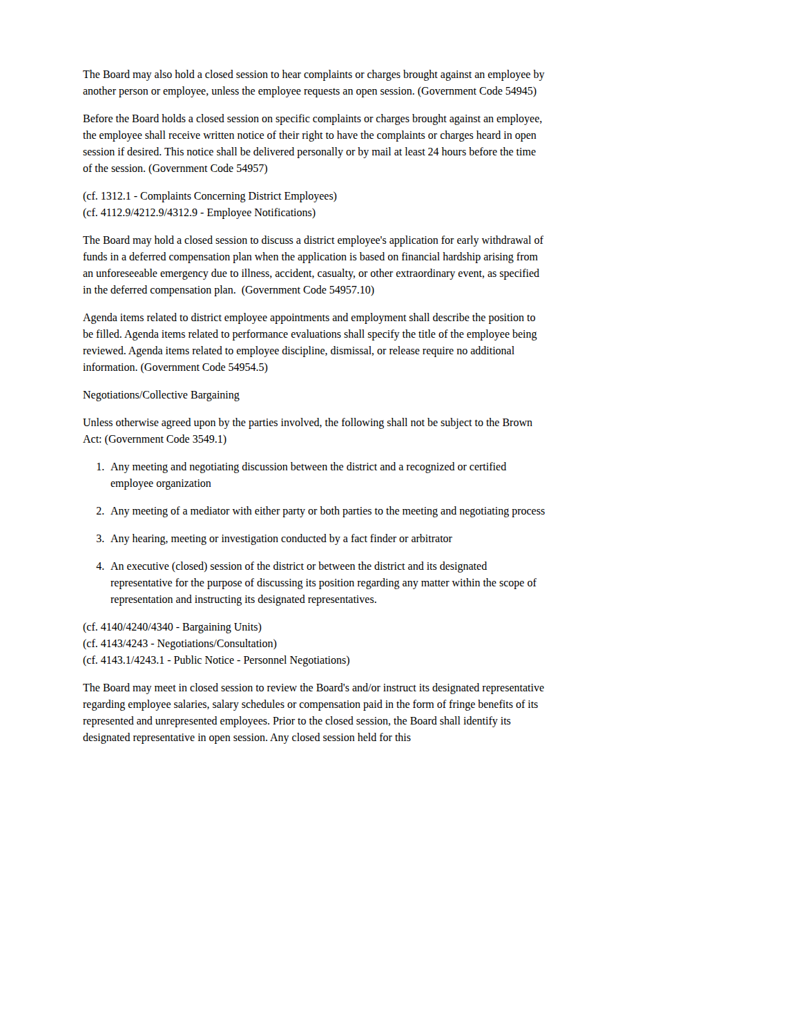The Board may also hold a closed session to hear complaints or charges brought against an employee by another person or employee, unless the employee requests an open session. (Government Code 54945)
Before the Board holds a closed session on specific complaints or charges brought against an employee, the employee shall receive written notice of their right to have the complaints or charges heard in open session if desired. This notice shall be delivered personally or by mail at least 24 hours before the time of the session. (Government Code 54957)
(cf. 1312.1 - Complaints Concerning District Employees)
(cf. 4112.9/4212.9/4312.9 - Employee Notifications)
The Board may hold a closed session to discuss a district employee's application for early withdrawal of funds in a deferred compensation plan when the application is based on financial hardship arising from an unforeseeable emergency due to illness, accident, casualty, or other extraordinary event, as specified in the deferred compensation plan. (Government Code 54957.10)
Agenda items related to district employee appointments and employment shall describe the position to be filled. Agenda items related to performance evaluations shall specify the title of the employee being reviewed. Agenda items related to employee discipline, dismissal, or release require no additional information. (Government Code 54954.5)
Negotiations/Collective Bargaining
Unless otherwise agreed upon by the parties involved, the following shall not be subject to the Brown Act: (Government Code 3549.1)
Any meeting and negotiating discussion between the district and a recognized or certified employee organization
Any meeting of a mediator with either party or both parties to the meeting and negotiating process
Any hearing, meeting or investigation conducted by a fact finder or arbitrator
An executive (closed) session of the district or between the district and its designated representative for the purpose of discussing its position regarding any matter within the scope of representation and instructing its designated representatives.
(cf. 4140/4240/4340 - Bargaining Units)
(cf. 4143/4243 - Negotiations/Consultation)
(cf. 4143.1/4243.1 - Public Notice - Personnel Negotiations)
The Board may meet in closed session to review the Board's and/or instruct its designated representative regarding employee salaries, salary schedules or compensation paid in the form of fringe benefits of its represented and unrepresented employees. Prior to the closed session, the Board shall identify its designated representative in open session. Any closed session held for this